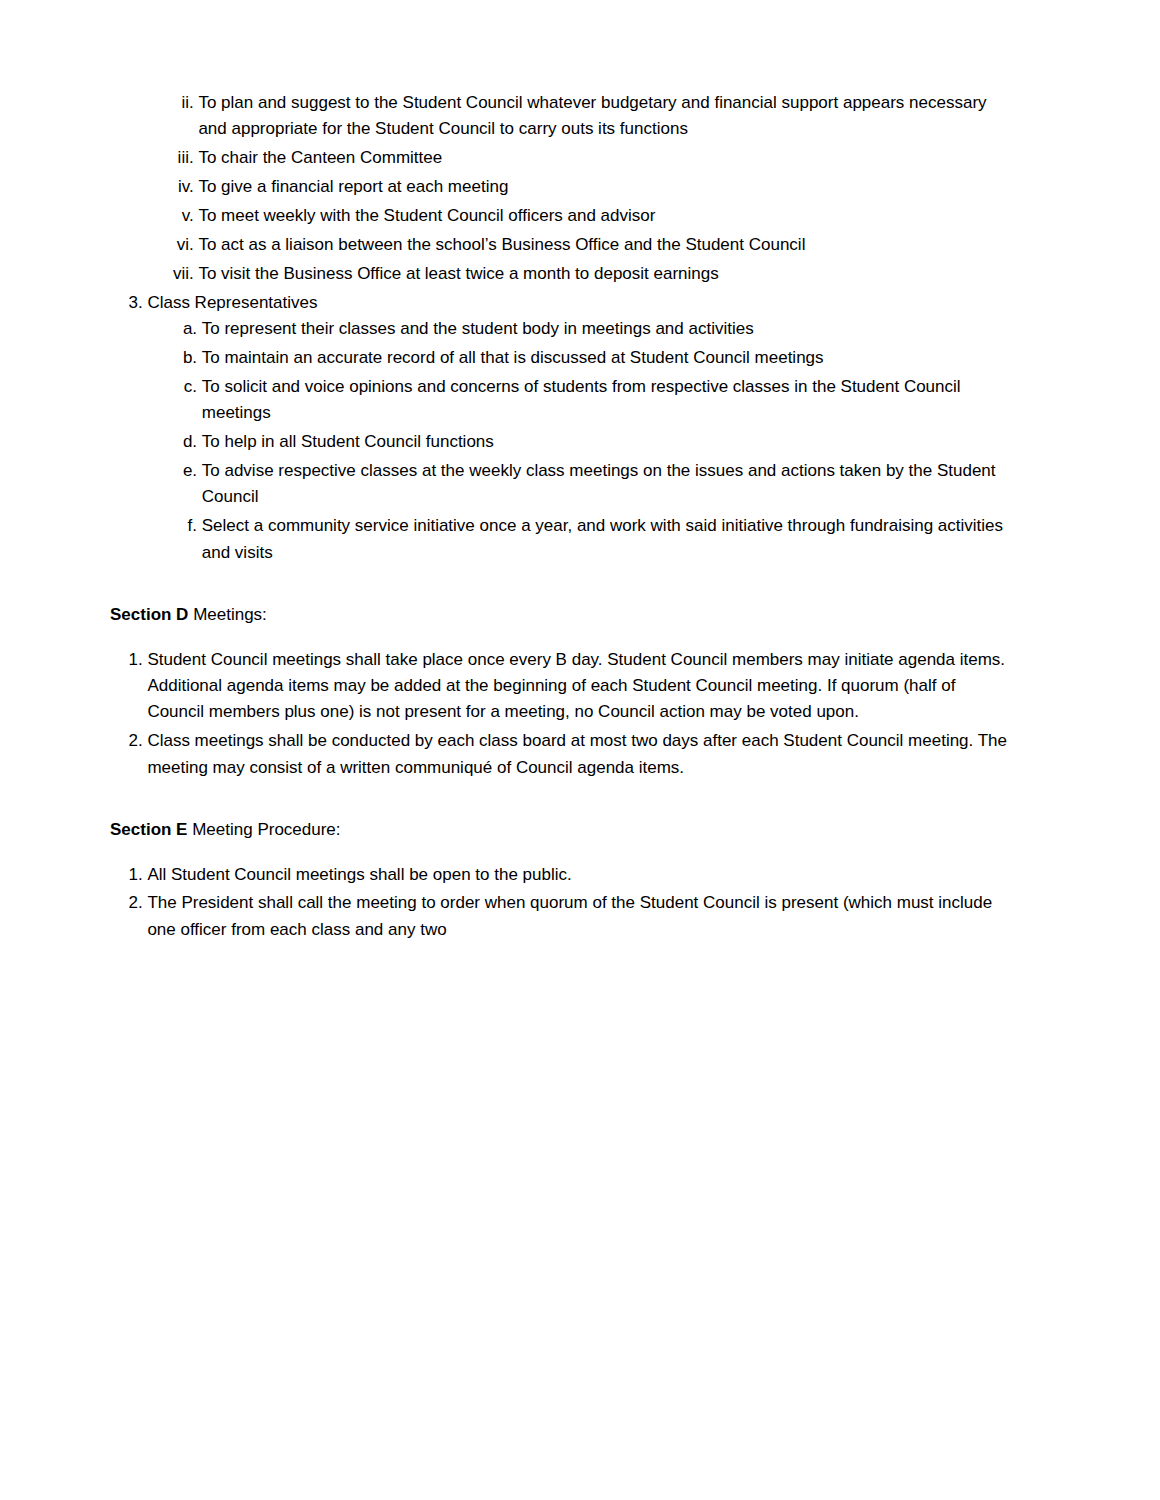To plan and suggest to the Student Council whatever budgetary and financial support appears necessary and appropriate for the Student Council to carry outs its functions
To chair the Canteen Committee
To give a financial report at each meeting
To meet weekly with the Student Council officers and advisor
To act as a liaison between the school’s Business Office and the Student Council
To visit the Business Office at least twice a month to deposit earnings
Class Representatives
To represent their classes and the student body in meetings and activities
To maintain an accurate record of all that is discussed at Student Council meetings
To solicit and voice opinions and concerns of students from respective classes in the Student Council meetings
To help in all Student Council functions
To advise respective classes at the weekly class meetings on the issues and actions taken by the Student Council
Select a community service initiative once a year, and work with said initiative through fundraising activities and visits
Section D Meetings:
Student Council meetings shall take place once every B day. Student Council members may initiate agenda items. Additional agenda items may be added at the beginning of each Student Council meeting. If quorum (half of Council members plus one) is not present for a meeting, no Council action may be voted upon.
Class meetings shall be conducted by each class board at most two days after each Student Council meeting. The meeting may consist of a written communiqué of Council agenda items.
Section E Meeting Procedure:
All Student Council meetings shall be open to the public.
The President shall call the meeting to order when quorum of the Student Council is present (which must include one officer from each class and any two